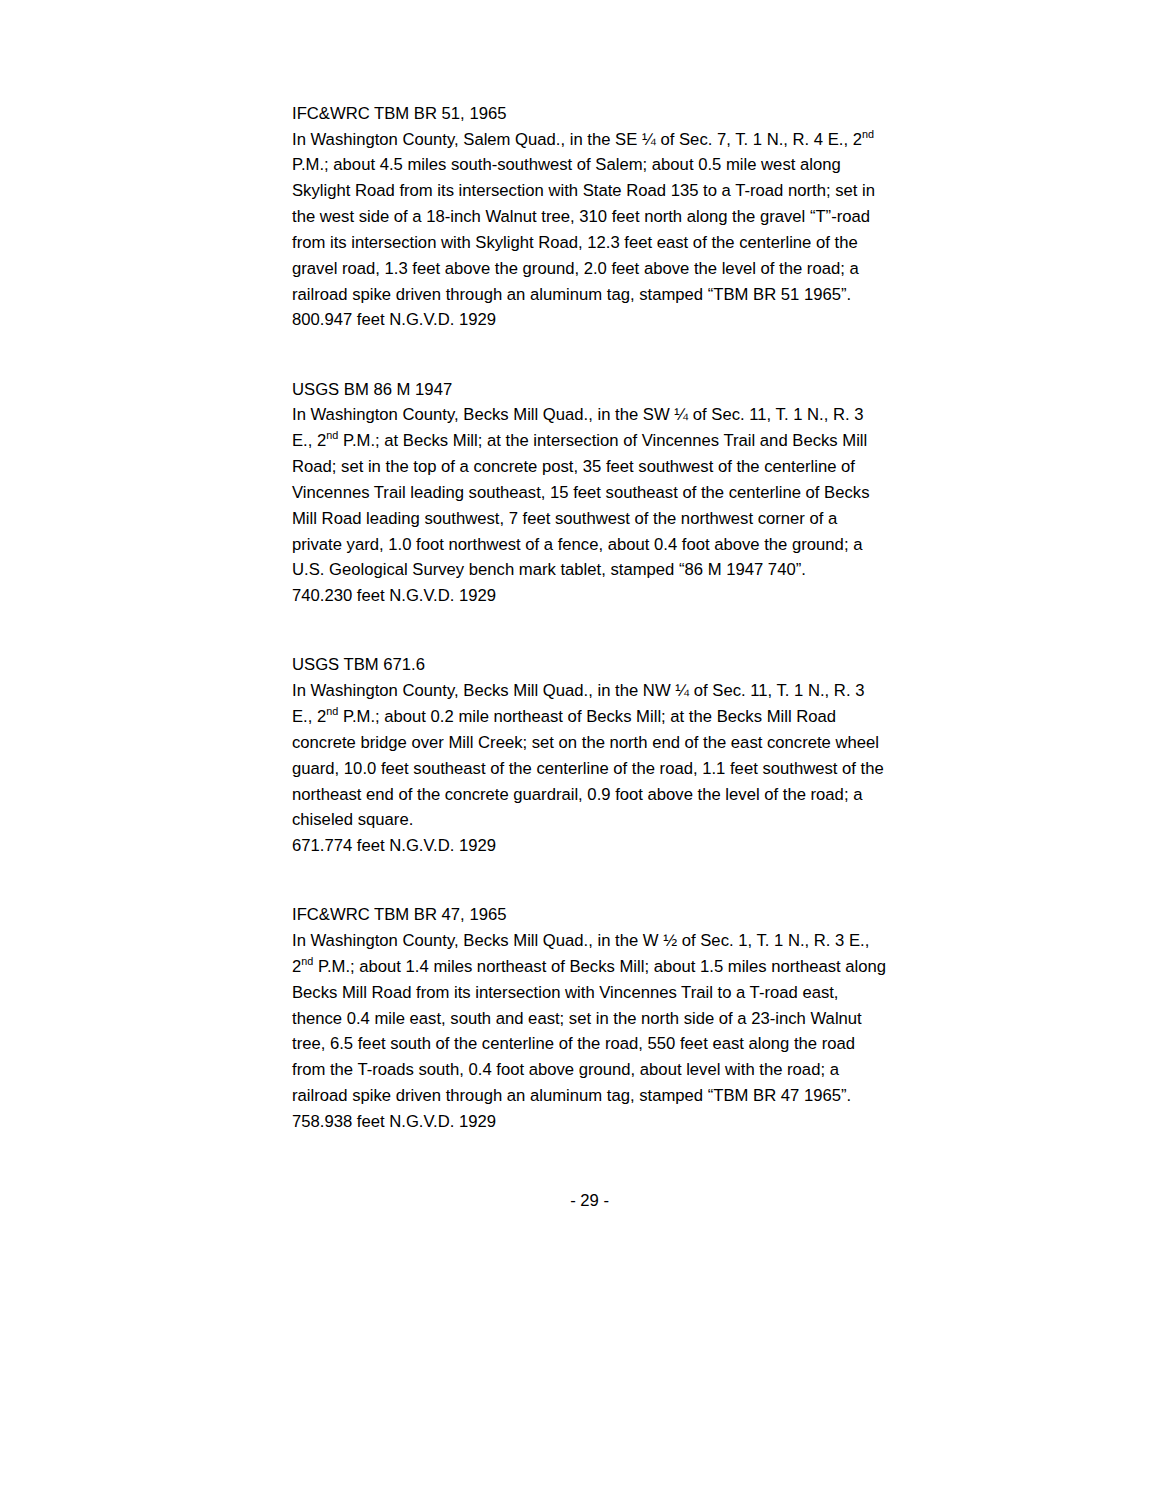IFC&WRC TBM BR 51, 1965
In Washington County, Salem Quad., in the SE ¼ of Sec. 7, T. 1 N., R. 4 E., 2nd P.M.; about 4.5 miles south-southwest of Salem; about 0.5 mile west along Skylight Road from its intersection with State Road 135 to a T-road north; set in the west side of a 18-inch Walnut tree, 310 feet north along the gravel “T”-road from its intersection with Skylight Road, 12.3 feet east of the centerline of the gravel road, 1.3 feet above the ground, 2.0 feet above the level of the road; a railroad spike driven through an aluminum tag, stamped “TBM BR 51 1965”.
800.947 feet N.G.V.D. 1929
USGS BM 86 M 1947
In Washington County, Becks Mill Quad., in the SW ¼ of Sec. 11, T. 1 N., R. 3 E., 2nd P.M.; at Becks Mill; at the intersection of Vincennes Trail and Becks Mill Road; set in the top of a concrete post, 35 feet southwest of the centerline of Vincennes Trail leading southeast, 15 feet southeast of the centerline of Becks Mill Road leading southwest, 7 feet southwest of the northwest corner of a private yard, 1.0 foot northwest of a fence, about 0.4 foot above the ground; a U.S. Geological Survey bench mark tablet, stamped “86 M 1947 740”.
740.230 feet N.G.V.D. 1929
USGS TBM 671.6
In Washington County, Becks Mill Quad., in the NW ¼ of Sec. 11, T. 1 N., R. 3 E., 2nd P.M.; about 0.2 mile northeast of Becks Mill; at the Becks Mill Road concrete bridge over Mill Creek; set on the north end of the east concrete wheel guard, 10.0 feet southeast of the centerline of the road, 1.1 feet southwest of the northeast end of the concrete guardrail, 0.9 foot above the level of the road; a chiseled square.
671.774 feet N.G.V.D. 1929
IFC&WRC TBM BR 47, 1965
In Washington County, Becks Mill Quad., in the W ½ of Sec. 1, T. 1 N., R. 3 E., 2nd P.M.; about 1.4 miles northeast of Becks Mill; about 1.5 miles northeast along Becks Mill Road from its intersection with Vincennes Trail to a T-road east, thence 0.4 mile east, south and east; set in the north side of a 23-inch Walnut tree, 6.5 feet south of the centerline of the road, 550 feet east along the road from the T-roads south, 0.4 foot above ground, about level with the road; a railroad spike driven through an aluminum tag, stamped “TBM BR 47 1965”.
758.938 feet N.G.V.D. 1929
- 29 -